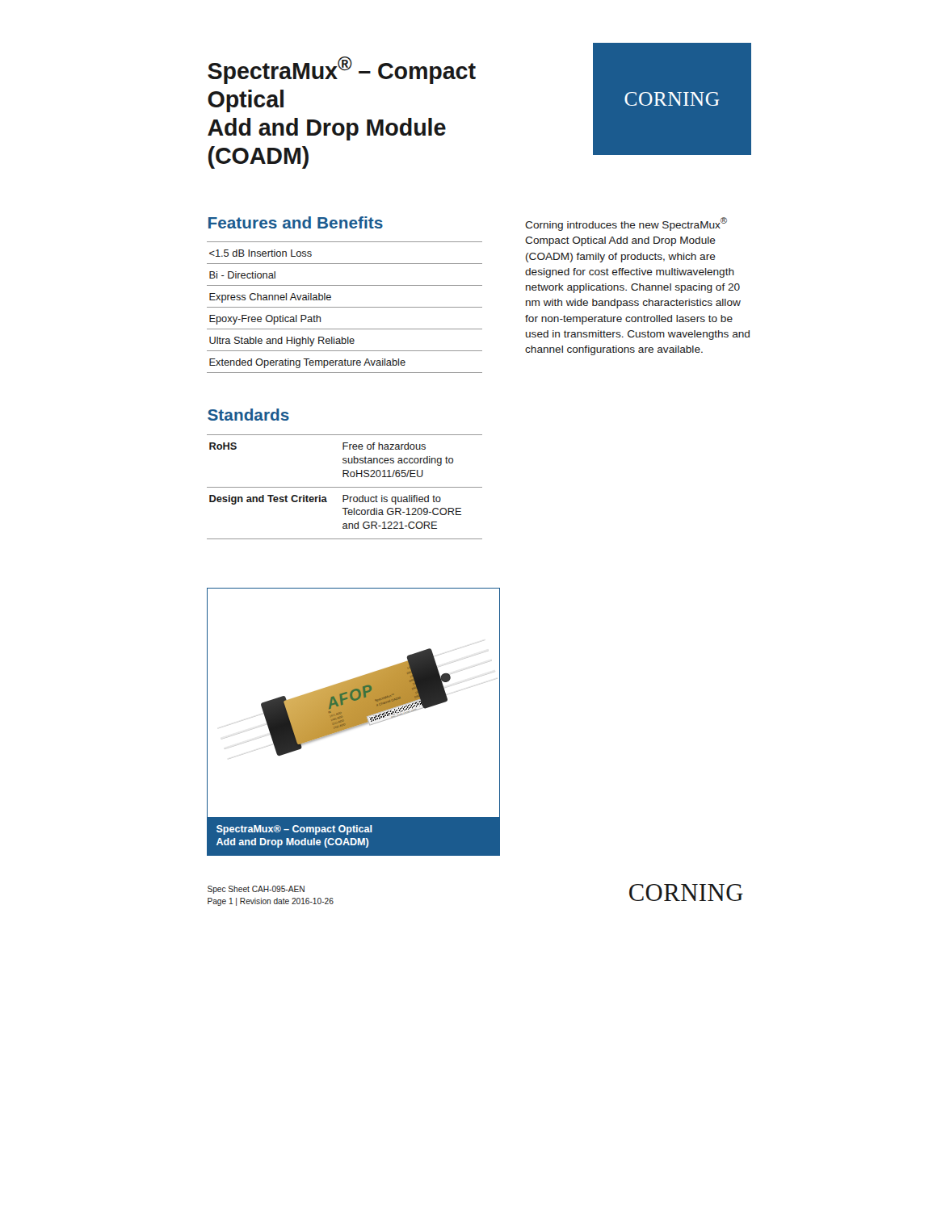SpectraMux® – Compact Optical
Add and Drop Module (COADM)
CORNING
Features and Benefits
| <1.5 dB Insertion Loss |
| Bi - Directional |
| Express Channel Available |
| Epoxy-Free Optical Path |
| Ultra Stable and Highly Reliable |
| Extended Operating Temperature Available |
Standards
| RoHS | Free of hazardous substances according to RoHS2011/65/EU |
| Design and Test Criteria | Product is qualified to Telcordia GR-1209-CORE and GR-1221-CORE |
Corning introduces the new SpectraMux® Compact Optical Add and Drop Module (COADM) family of products, which are designed for cost effective multiwavelength network applications. Channel spacing of 20 nm with wide bandpass characteristics allow for non-temperature controlled lasers to be used in transmitters. Custom wavelengths and channel configurations are available.
AFOP
IN
1471 ADD
1491 ADD
1511 ADD
1531 ADD
1471 DROP
1491 DROP
1511 DROP
1531 DROP
OUT
SpectraMux™
4 Channel OADM
P/N: SA00-12282-1000
SpectraMux® – Compact Optical
Add and Drop Module (COADM)
Spec Sheet CAH-095-AEN
Page 1 | Revision date 2016-10-26
CORNING